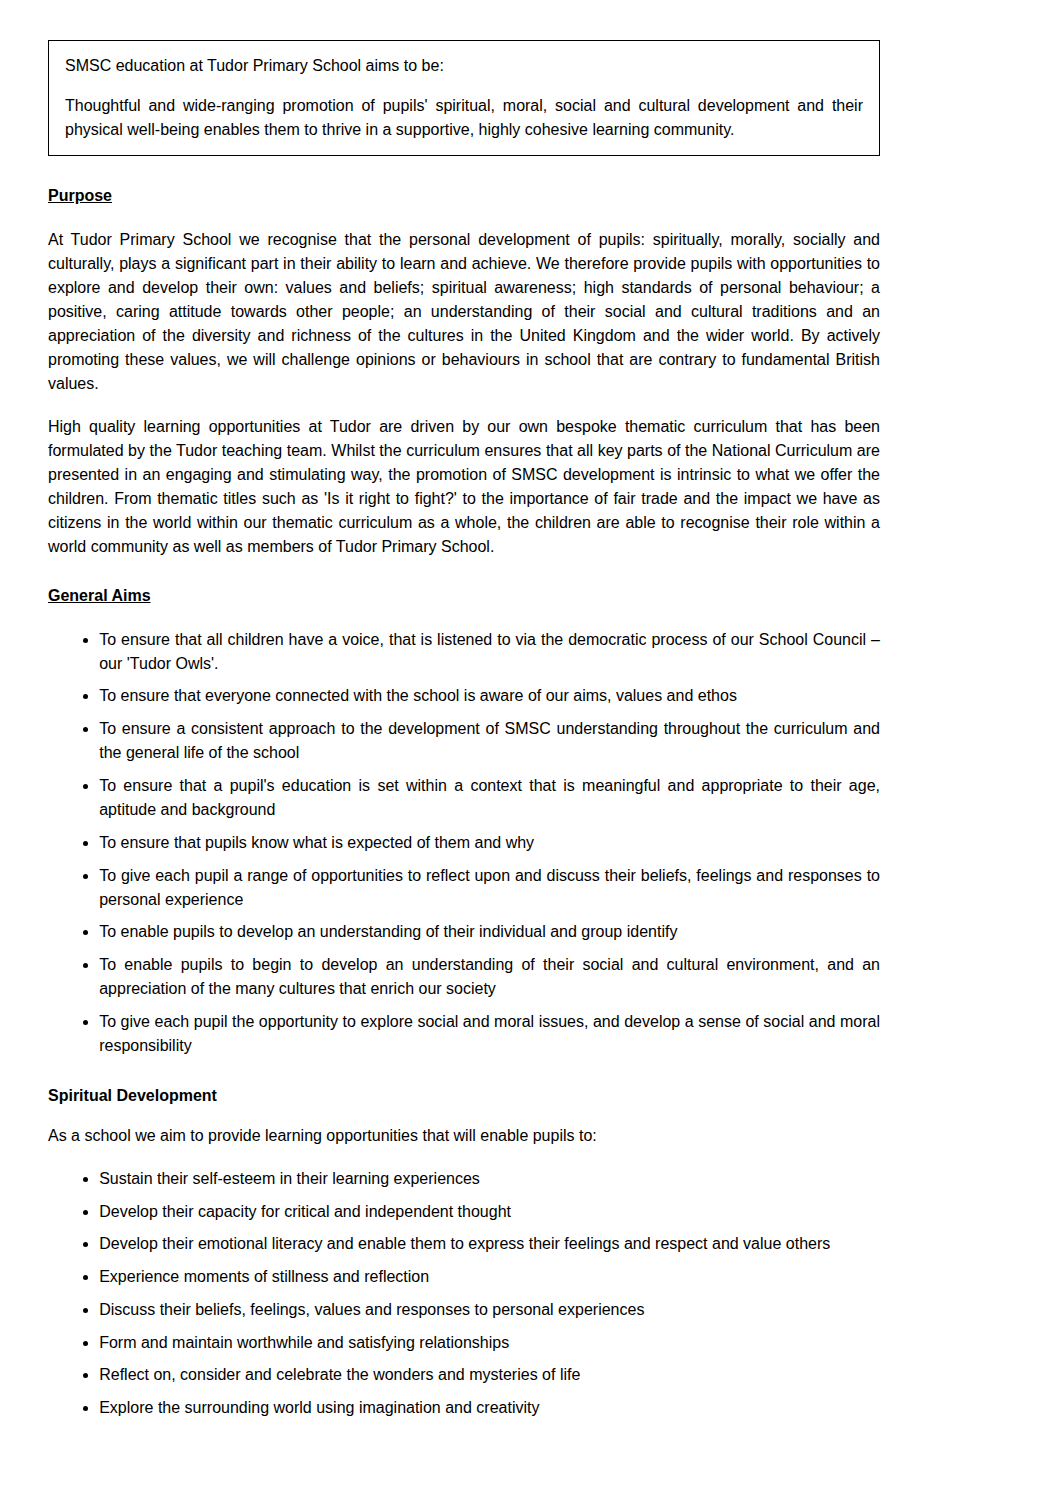SMSC education at Tudor Primary School aims to be:
Thoughtful and wide-ranging promotion of pupils' spiritual, moral, social and cultural development and their physical well-being enables them to thrive in a supportive, highly cohesive learning community.
Purpose
At Tudor Primary School we recognise that the personal development of pupils: spiritually, morally, socially and culturally, plays a significant part in their ability to learn and achieve. We therefore provide pupils with opportunities to explore and develop their own: values and beliefs; spiritual awareness; high standards of personal behaviour; a positive, caring attitude towards other people; an understanding of their social and cultural traditions and an appreciation of the diversity and richness of the cultures in the United Kingdom and the wider world. By actively promoting these values, we will challenge opinions or behaviours in school that are contrary to fundamental British values.
High quality learning opportunities at Tudor are driven by our own bespoke thematic curriculum that has been formulated by the Tudor teaching team. Whilst the curriculum ensures that all key parts of the National Curriculum are presented in an engaging and stimulating way, the promotion of SMSC development is intrinsic to what we offer the children. From thematic titles such as 'Is it right to fight?' to the importance of fair trade and the impact we have as citizens in the world within our thematic curriculum as a whole, the children are able to recognise their role within a world community as well as members of Tudor Primary School.
General Aims
To ensure that all children have a voice, that is listened to via the democratic process of our School Council – our 'Tudor Owls'.
To ensure that everyone connected with the school is aware of our aims, values and ethos
To ensure a consistent approach to the development of SMSC understanding throughout the curriculum and the general life of the school
To ensure that a pupil's education is set within a context that is meaningful and appropriate to their age, aptitude and background
To ensure that pupils know what is expected of them and why
To give each pupil a range of opportunities to reflect upon and discuss their beliefs, feelings and responses to personal experience
To enable pupils to develop an understanding of their individual and group identify
To enable pupils to begin to develop an understanding of their social and cultural environment, and an appreciation of the many cultures that enrich our society
To give each pupil the opportunity to explore social and moral issues, and develop a sense of social and moral responsibility
Spiritual Development
As a school we aim to provide learning opportunities that will enable pupils to:
Sustain their self-esteem in their learning experiences
Develop their capacity for critical and independent thought
Develop their emotional literacy and enable them to express their feelings and respect and value others
Experience moments of stillness and reflection
Discuss their beliefs, feelings, values and responses to personal experiences
Form and maintain worthwhile and satisfying relationships
Reflect on, consider and celebrate the wonders and mysteries of life
Explore the surrounding world using imagination and creativity